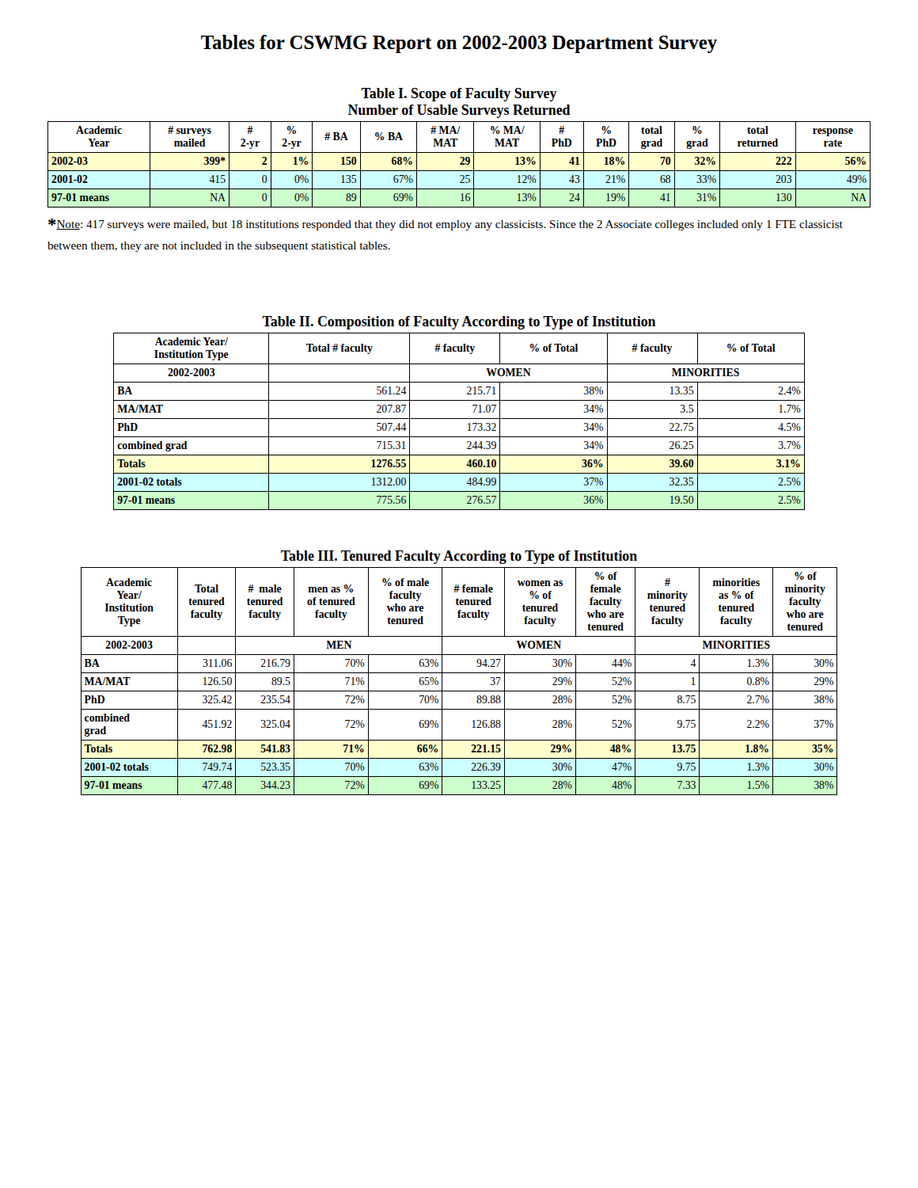Tables for CSWMG Report on 2002-2003 Department Survey
Table I. Scope of Faculty Survey
Number of Usable Surveys Returned
| Academic Year | # surveys mailed | # 2-yr | % 2-yr | # BA | % BA | # MA/ MAT | % MA/ MAT | # PhD | % PhD | total grad | % grad | total returned | response rate |
| --- | --- | --- | --- | --- | --- | --- | --- | --- | --- | --- | --- | --- | --- |
| 2002-03 | 399* | 2 | 1% | 150 | 68% | 29 | 13% | 41 | 18% | 70 | 32% | 222 | 56% |
| 2001-02 | 415 | 0 | 0% | 135 | 67% | 25 | 12% | 43 | 21% | 68 | 33% | 203 | 49% |
| 97-01 means | NA | 0 | 0% | 89 | 69% | 16 | 13% | 24 | 19% | 41 | 31% | 130 | NA |
*Note: 417 surveys were mailed, but 18 institutions responded that they did not employ any classicists. Since the 2 Associate colleges included only 1 FTE classicist between them, they are not included in the subsequent statistical tables.
Table II. Composition of Faculty According to Type of Institution
| Academic Year/ Institution Type | Total # faculty | # faculty | % of Total | # faculty | % of Total |
| --- | --- | --- | --- | --- | --- |
| 2002-2003 | | WOMEN | MINORITIES |
| BA | 561.24 | 215.71 | 38% | 13.35 | 2.4% |
| MA/MAT | 207.87 | 71.07 | 34% | 3.5 | 1.7% |
| PhD | 507.44 | 173.32 | 34% | 22.75 | 4.5% |
| combined grad | 715.31 | 244.39 | 34% | 26.25 | 3.7% |
| Totals | 1276.55 | 460.10 | 36% | 39.60 | 3.1% |
| 2001-02 totals | 1312.00 | 484.99 | 37% | 32.35 | 2.5% |
| 97-01 means | 775.56 | 276.57 | 36% | 19.50 | 2.5% |
Table III. Tenured Faculty According to Type of Institution
| Academic Year/ Institution Type | Total tenured faculty | # male tenured faculty | men as % of tenured faculty | % of male faculty who are tenured | # female tenured faculty | women as % of tenured faculty | % of female faculty who are tenured | # minority tenured faculty | minorities as % of tenured faculty | % of minority faculty who are tenured |
| --- | --- | --- | --- | --- | --- | --- | --- | --- | --- | --- |
| 2002-2003 | | MEN | WOMEN | MINORITIES |
| BA | 311.06 | 216.79 | 70% | 63% | 94.27 | 30% | 44% | 4 | 1.3% | 30% |
| MA/MAT | 126.50 | 89.5 | 71% | 65% | 37 | 29% | 52% | 1 | 0.8% | 29% |
| PhD | 325.42 | 235.54 | 72% | 70% | 89.88 | 28% | 52% | 8.75 | 2.7% | 38% |
| combined grad | 451.92 | 325.04 | 72% | 69% | 126.88 | 28% | 52% | 9.75 | 2.2% | 37% |
| Totals | 762.98 | 541.83 | 71% | 66% | 221.15 | 29% | 48% | 13.75 | 1.8% | 35% |
| 2001-02 totals | 749.74 | 523.35 | 70% | 63% | 226.39 | 30% | 47% | 9.75 | 1.3% | 30% |
| 97-01 means | 477.48 | 344.23 | 72% | 69% | 133.25 | 28% | 48% | 7.33 | 1.5% | 38% |